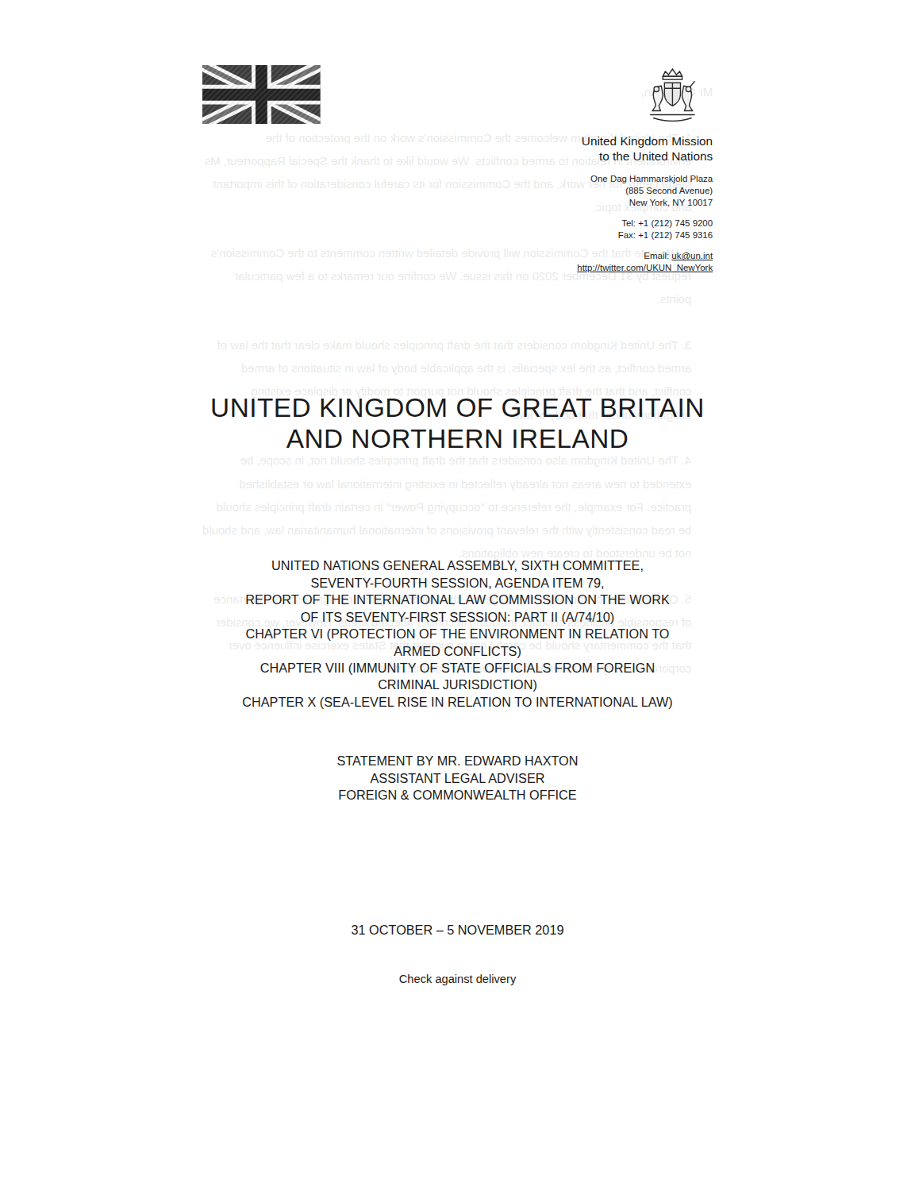Mr Chairman,
1. The United Kingdom welcomes the Commission's work on the protection of the environment in relation to armed conflicts. We would like to thank the Special Rapporteur, Ms Marja Lehto, for her work, and the Commission for its careful consideration of this important and complex topic.
2. We note that the Commission will provide detailed written comments to the Commission's request by 31 December 2020 on this issue. We confine our remarks to a few particular points.
3. The United Kingdom considers that the draft principles should make clear that the law of armed conflict, as the lex specialis, is the applicable body of law in situations of armed conflict, and that the draft principles should not purport to modify or displace existing obligations under that body of law.
4. The United Kingdom also considers that the draft principles should not, in scope, be extended to new areas not already reflected in existing international law or established practice. For example, the reference to "occupying Power" in certain draft principles should be read consistently with the relevant provisions of international humanitarian law, and should not be understood to create new obligations.
5. On the matter of corporate due diligence, the United Kingdom recognises the importance of responsible business conduct, including in conflict-affected areas. However, we consider that the commentary should be careful not to suggest that States exercise influence over corporate activity in a manner that States exercise influence.
United Kingdom Mission
to the United Nations
One Dag Hammarskjold Plaza
(885 Second Avenue)
New York, NY 10017
Tel: +1 (212) 745 9200
Fax: +1 (212) 745 9316
Email: uk@un.int
http://twitter.com/UKUN_NewYork
UNITED KINGDOM OF GREAT BRITAIN
AND NORTHERN IRELAND
UNITED NATIONS GENERAL ASSEMBLY, SIXTH COMMITTEE,
SEVENTY-FOURTH SESSION, AGENDA ITEM 79,
REPORT OF THE INTERNATIONAL LAW COMMISSION ON THE WORK
OF ITS SEVENTY-FIRST SESSION: PART II (A/74/10)
CHAPTER VI (PROTECTION OF THE ENVIRONMENT IN RELATION TO
ARMED CONFLICTS)
CHAPTER VIII (IMMUNITY OF STATE OFFICIALS FROM FOREIGN
CRIMINAL JURISDICTION)
CHAPTER X (SEA-LEVEL RISE IN RELATION TO INTERNATIONAL LAW)
STATEMENT BY MR. EDWARD HAXTON
ASSISTANT LEGAL ADVISER
FOREIGN & COMMONWEALTH OFFICE
31 OCTOBER – 5 NOVEMBER 2019
Check against delivery